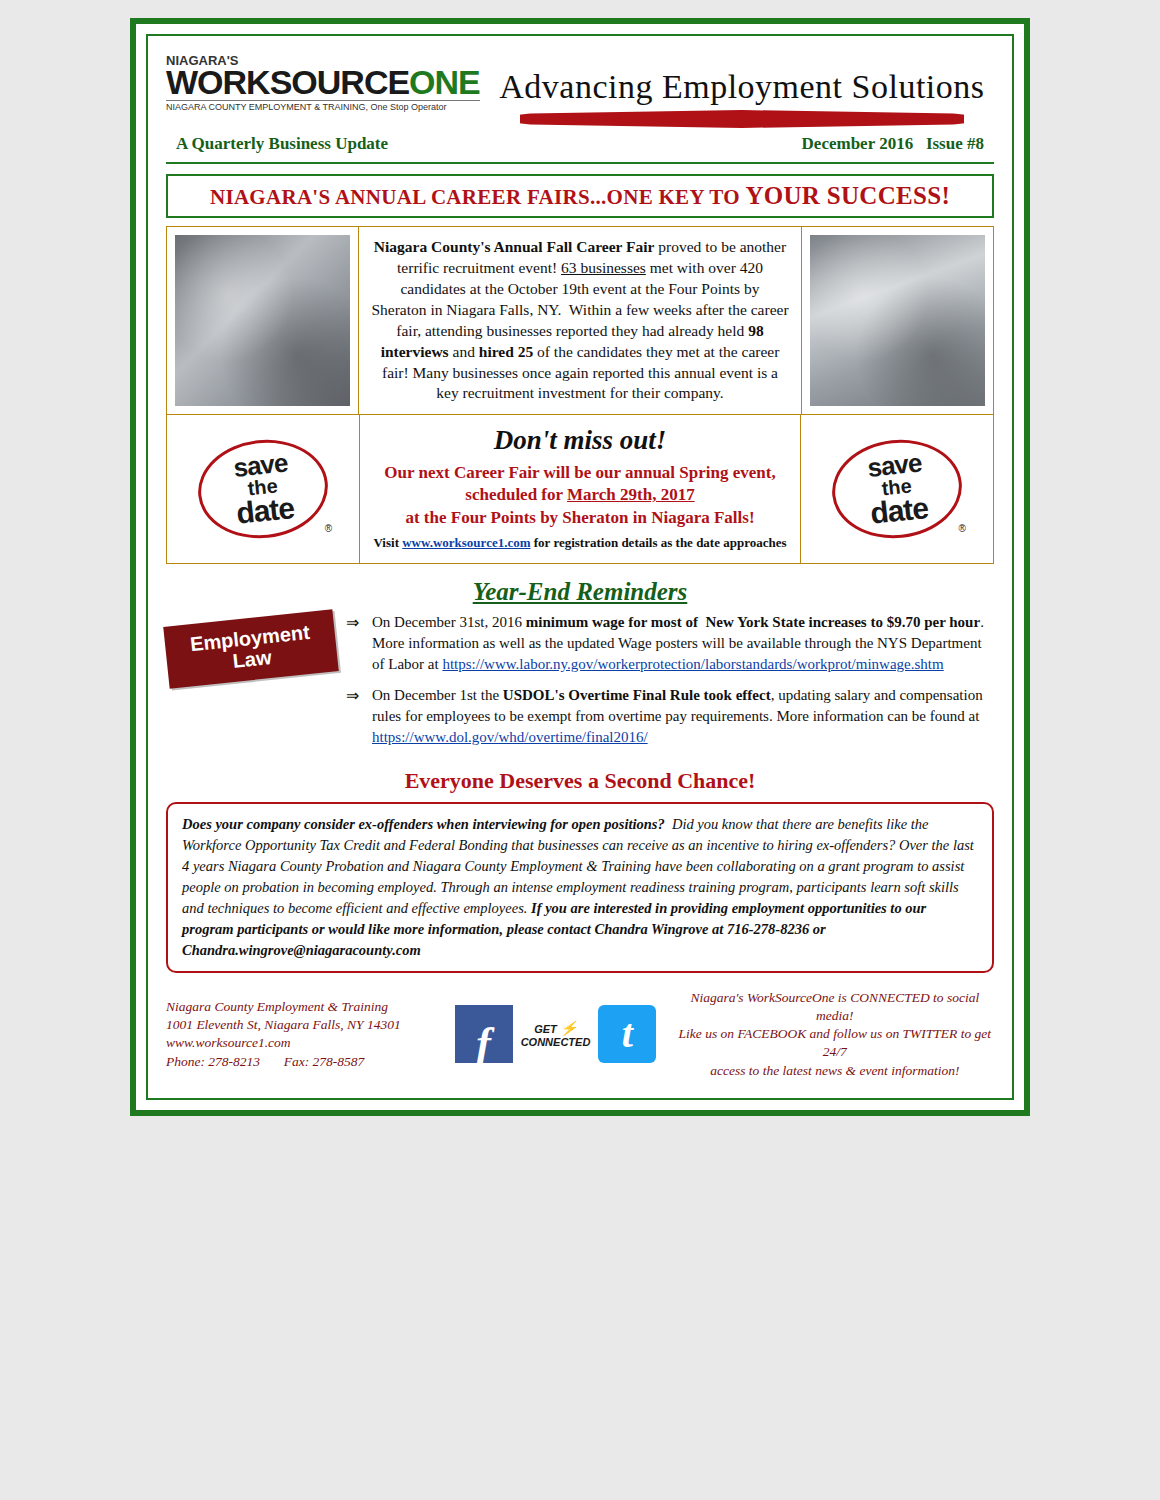NIAGARA'S
WORKSOURCEONE
NIAGARA COUNTY EMPLOYMENT & TRAINING, One Stop Operator
Advancing Employment Solutions
A Quarterly Business Update
December 2016 Issue #8
NIAGARA'S ANNUAL CAREER FAIRS...ONE KEY TO YOUR SUCCESS!
Niagara County's Annual Fall Career Fair proved to be another terrific recruitment event! 63 businesses met with over 420 candidates at the October 19th event at the Four Points by Sheraton in Niagara Falls, NY. Within a few weeks after the career fair, attending businesses reported they had already held 98 interviews and hired 25 of the candidates they met at the career fair! Many businesses once again reported this annual event is a key recruitment investment for their company.
save
the
date
®
Don't miss out!
Our next Career Fair will be our annual Spring event,
scheduled for March 29th, 2017
at the Four Points by Sheraton in Niagara Falls!
Visit www.worksource1.com for registration details as the date approaches
save
the
date
®
Year-End Reminders
Employment
Law
On December 31st, 2016 minimum wage for most of New York State increases to $9.70 per hour. More information as well as the updated Wage posters will be available through the NYS Department of Labor at https://www.labor.ny.gov/workerprotection/laborstandards/workprot/minwage.shtm
On December 1st the USDOL's Overtime Final Rule took effect, updating salary and compensation rules for employees to be exempt from overtime pay requirements. More information can be found at https://www.dol.gov/whd/overtime/final2016/
Everyone Deserves a Second Chance!
Does your company consider ex-offenders when interviewing for open positions? Did you know that there are benefits like the Workforce Opportunity Tax Credit and Federal Bonding that businesses can receive as an incentive to hiring ex-offenders? Over the last 4 years Niagara County Probation and Niagara County Employment & Training have been collaborating on a grant program to assist people on probation in becoming employed. Through an intense employment readiness training program, participants learn soft skills and techniques to become efficient and effective employees. If you are interested in providing employment opportunities to our program participants or would like more information, please contact Chandra Wingrove at 716-278-8236 or Chandra.wingrove@niagaracounty.com
Niagara County Employment & Training
1001 Eleventh St, Niagara Falls, NY 14301
www.worksource1.com
Phone: 278-8213 Fax: 278-8587
f
GET ⚡
CONNECTED
t
Niagara's WorkSourceOne is CONNECTED to social media!
Like us on FACEBOOK and follow us on TWITTER to get 24/7
access to the latest news & event information!